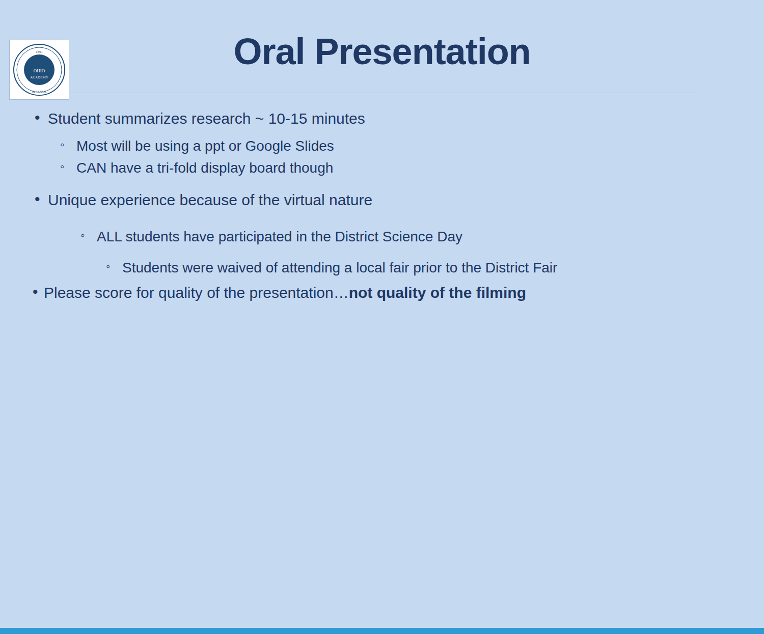1891 OHIO ACADEMY SCIENCE
Oral Presentation
Student summarizes research ~ 10-15 minutes
Most will be using a ppt or Google Slides
CAN have a tri-fold display board though
Unique experience because of the virtual nature
ALL students have participated in the District Science Day
Students were waived of attending a local fair prior to the District Fair
Please score for quality of the presentation…not quality of the filming
9